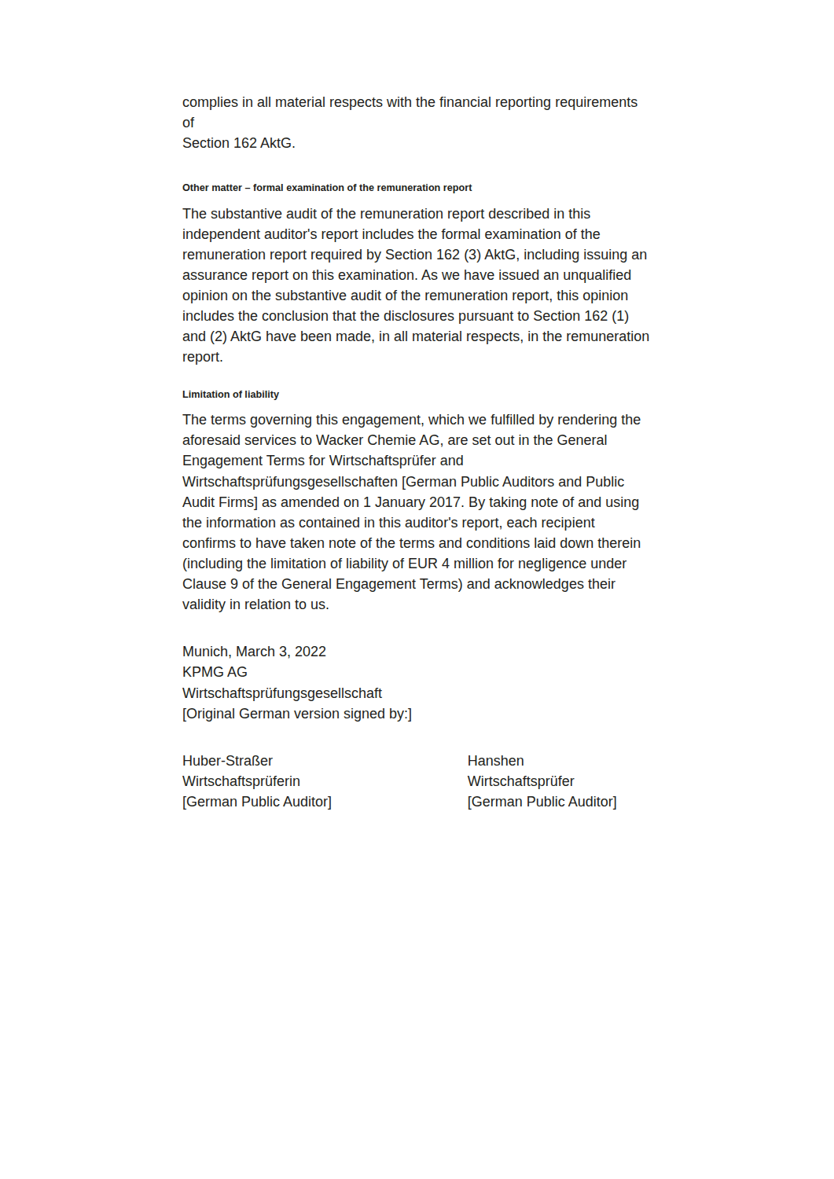complies in all material respects with the financial reporting requirements of
Section 162 AktG.
Other matter – formal examination of the remuneration report
The substantive audit of the remuneration report described in this independent auditor's report includes the formal examination of the remuneration report required by Section 162 (3) AktG, including issuing an assurance report on this examination. As we have issued an unqualified opinion on the substantive audit of the remuneration report, this opinion includes the conclusion that the disclosures pursuant to Section 162 (1) and (2) AktG have been made, in all material respects, in the remuneration report.
Limitation of liability
The terms governing this engagement, which we fulfilled by rendering the aforesaid services to Wacker Chemie AG, are set out in the General Engagement Terms for Wirtschaftsprüfer and Wirtschaftsprüfungsgesellschaften [German Public Auditors and Public Audit Firms] as amended on 1 January 2017. By taking note of and using the information as contained in this auditor's report, each recipient confirms to have taken note of the terms and conditions laid down therein (including the limitation of liability of EUR 4 million for negligence under Clause 9 of the General Engagement Terms) and acknowledges their validity in relation to us.
Munich, March 3, 2022
KPMG AG
Wirtschaftsprüfungsgesellschaft
[Original German version signed by:]
| Huber-Straßer | Hanshen |
| Wirtschaftsprüferin | Wirtschaftsprüfer |
| [German Public Auditor] | [German Public Auditor] |